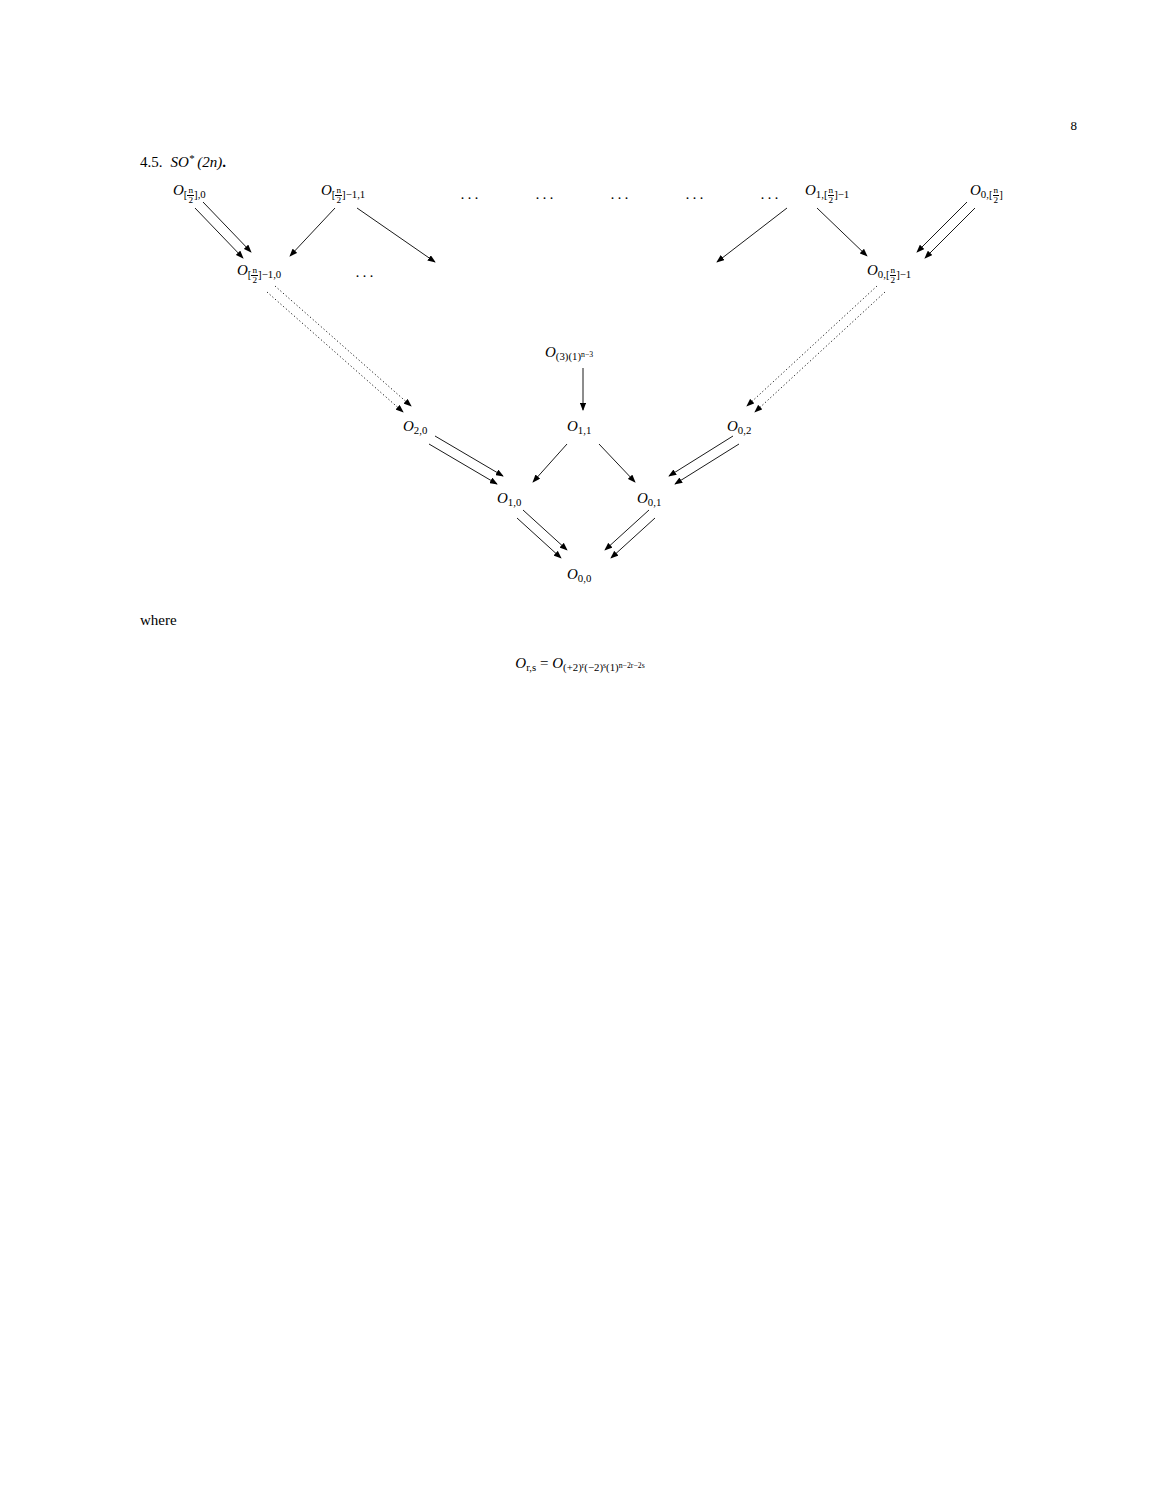8
4.5. SO* (2n).
Double arrow: O_[n/2],0 -> O_[n/2]-1,0
O[n 2],0
O[n 2]−1,1
···
···
···
···
···
O1,[n 2]−1
O0,[n 2]
O[n 2]−1,0
···
O0,[n 2]−1
O(3)(1)n−3
O2,0
O1,1
O0,2
O1,0
O0,1
O0,0
where
Or,s = O(+2)r(−2)s(1)n−2r−2s